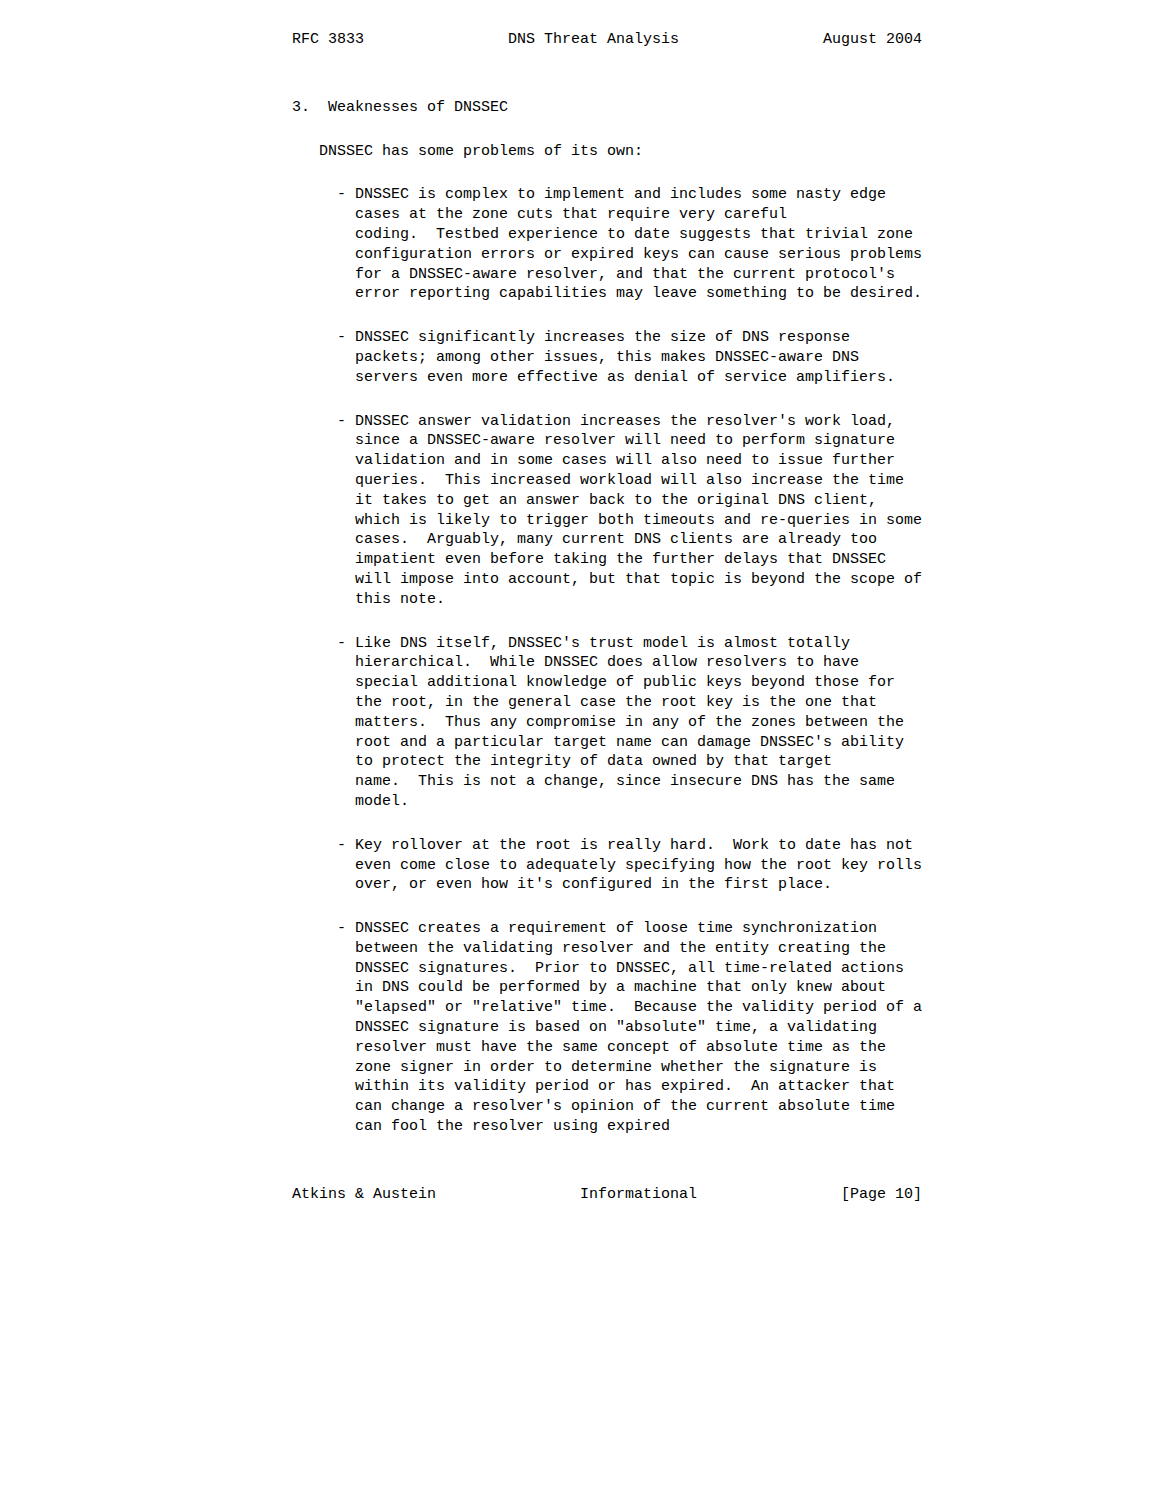RFC 3833 DNS Threat Analysis August 2004
3. Weaknesses of DNSSEC
DNSSEC has some problems of its own:
DNSSEC is complex to implement and includes some nasty edge cases at the zone cuts that require very careful coding. Testbed experience to date suggests that trivial zone configuration errors or expired keys can cause serious problems for a DNSSEC-aware resolver, and that the current protocol's error reporting capabilities may leave something to be desired.
DNSSEC significantly increases the size of DNS response packets; among other issues, this makes DNSSEC-aware DNS servers even more effective as denial of service amplifiers.
DNSSEC answer validation increases the resolver's work load, since a DNSSEC-aware resolver will need to perform signature validation and in some cases will also need to issue further queries. This increased workload will also increase the time it takes to get an answer back to the original DNS client, which is likely to trigger both timeouts and re-queries in some cases. Arguably, many current DNS clients are already too impatient even before taking the further delays that DNSSEC will impose into account, but that topic is beyond the scope of this note.
Like DNS itself, DNSSEC's trust model is almost totally hierarchical. While DNSSEC does allow resolvers to have special additional knowledge of public keys beyond those for the root, in the general case the root key is the one that matters. Thus any compromise in any of the zones between the root and a particular target name can damage DNSSEC's ability to protect the integrity of data owned by that target name. This is not a change, since insecure DNS has the same model.
Key rollover at the root is really hard. Work to date has not even come close to adequately specifying how the root key rolls over, or even how it's configured in the first place.
DNSSEC creates a requirement of loose time synchronization between the validating resolver and the entity creating the DNSSEC signatures. Prior to DNSSEC, all time-related actions in DNS could be performed by a machine that only knew about "elapsed" or "relative" time. Because the validity period of a DNSSEC signature is based on "absolute" time, a validating resolver must have the same concept of absolute time as the zone signer in order to determine whether the signature is within its validity period or has expired. An attacker that can change a resolver's opinion of the current absolute time can fool the resolver using expired
Atkins & Austein Informational [Page 10]